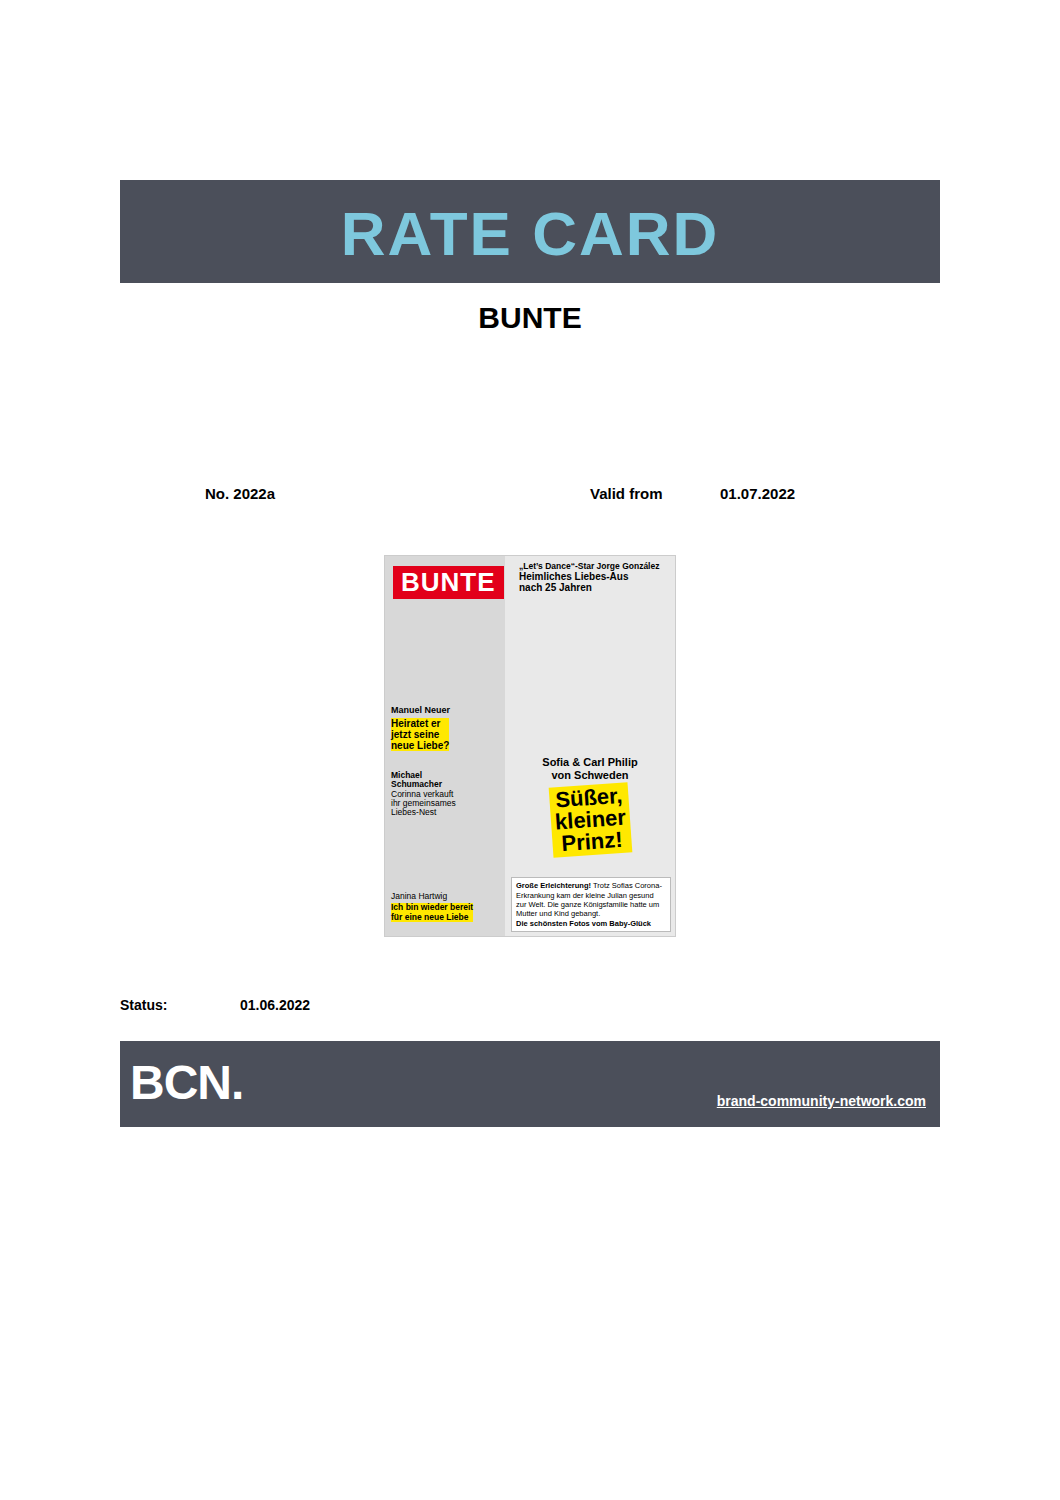RATE CARD
BUNTE
No. 2022a Valid from 01.07.2022
BUNTE
„Let’s Dance“-Star Jorge González
Heimliches Liebes-Aus
nach 25 Jahren
Manuel Neuer
Heiratet er
jetzt seine
neue Liebe?
Michael
Schumacher
Corinna verkauft
ihr gemeinsames
Liebes-Nest
Janina Hartwig
Ich bin wieder bereit
für eine neue Liebe
Sofia & Carl Philip
von Schweden
Süßer,
kleiner
Prinz!
Große Erleichterung! Trotz Sofias Corona-Erkrankung kam der kleine Julian gesund zur Welt. Die ganze Königsfamilie hatte um Mutter und Kind gebangt.
Die schönsten Fotos vom Baby-Glück
Status: 01.06.2022
BCN.
brand-community-network.com